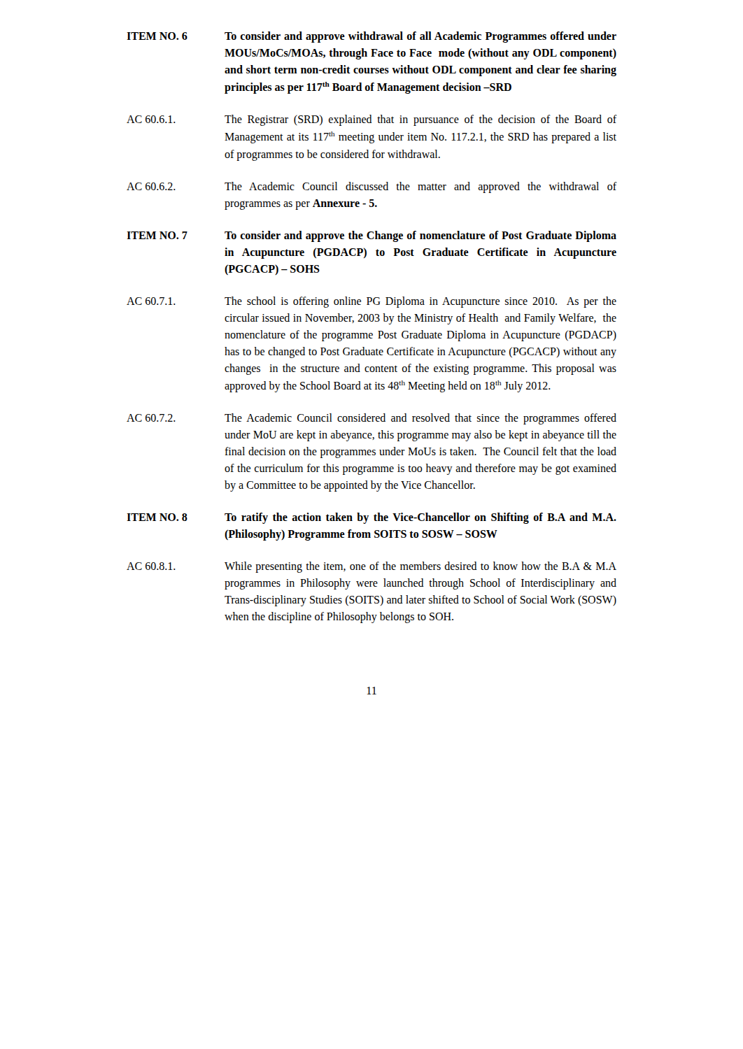ITEM NO. 6
To consider and approve withdrawal of all Academic Programmes offered under MOUs/MoCs/MOAs, through Face to Face mode (without any ODL component) and short term non-credit courses without ODL component and clear fee sharing principles as per 117th Board of Management decision –SRD
AC 60.6.1.
The Registrar (SRD) explained that in pursuance of the decision of the Board of Management at its 117th meeting under item No. 117.2.1, the SRD has prepared a list of programmes to be considered for withdrawal.
AC 60.6.2.
The Academic Council discussed the matter and approved the withdrawal of programmes as per Annexure - 5.
ITEM NO. 7
To consider and approve the Change of nomenclature of Post Graduate Diploma in Acupuncture (PGDACP) to Post Graduate Certificate in Acupuncture (PGCACP) – SOHS
AC 60.7.1.
The school is offering online PG Diploma in Acupuncture since 2010. As per the circular issued in November, 2003 by the Ministry of Health and Family Welfare, the nomenclature of the programme Post Graduate Diploma in Acupuncture (PGDACP) has to be changed to Post Graduate Certificate in Acupuncture (PGCACP) without any changes in the structure and content of the existing programme. This proposal was approved by the School Board at its 48th Meeting held on 18th July 2012.
AC 60.7.2.
The Academic Council considered and resolved that since the programmes offered under MoU are kept in abeyance, this programme may also be kept in abeyance till the final decision on the programmes under MoUs is taken. The Council felt that the load of the curriculum for this programme is too heavy and therefore may be got examined by a Committee to be appointed by the Vice Chancellor.
ITEM NO. 8
To ratify the action taken by the Vice-Chancellor on Shifting of B.A and M.A.(Philosophy) Programme from SOITS to SOSW – SOSW
AC 60.8.1.
While presenting the item, one of the members desired to know how the B.A & M.A programmes in Philosophy were launched through School of Interdisciplinary and Trans-disciplinary Studies (SOITS) and later shifted to School of Social Work (SOSW) when the discipline of Philosophy belongs to SOH.
11